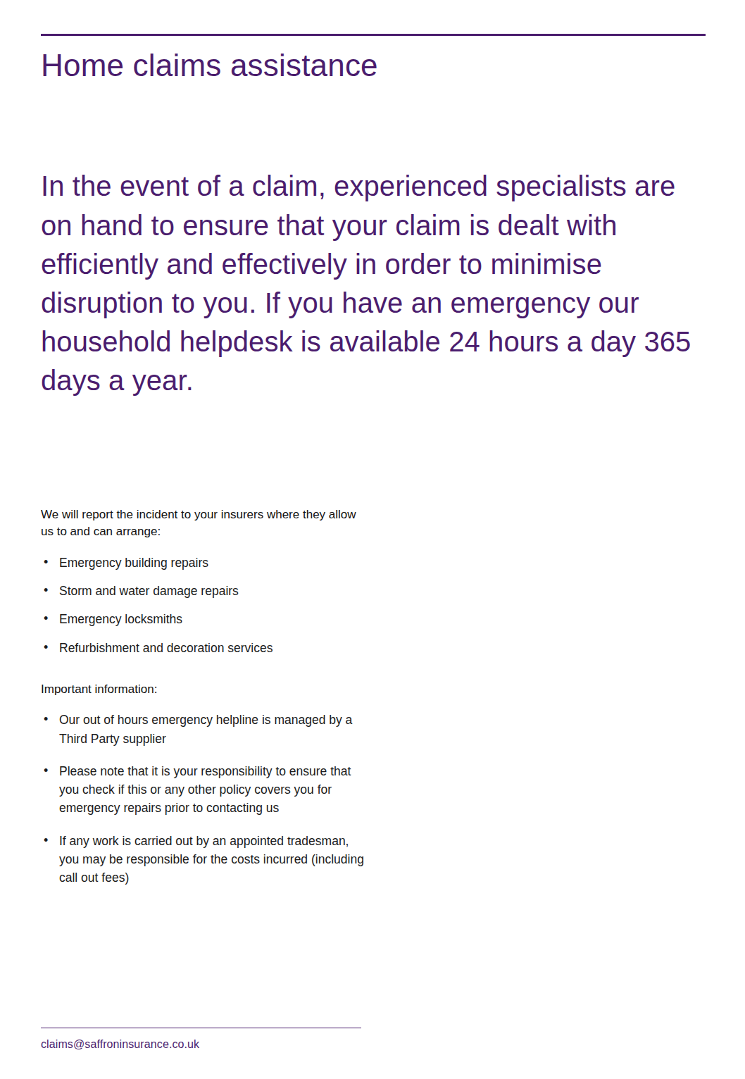Home claims assistance
In the event of a claim, experienced specialists are on hand to ensure that your claim is dealt with efficiently and effectively in order to minimise disruption to you. If you have an emergency our household helpdesk is available 24 hours a day 365 days a year.
We will report the incident to your insurers where they allow us to and can arrange:
Emergency building repairs
Storm and water damage repairs
Emergency locksmiths
Refurbishment and decoration services
Important information:
Our out of hours emergency helpline is managed by a Third Party supplier
Please note that it is your responsibility to ensure that you check if this or any other policy covers you for emergency repairs prior to contacting us
If any work is carried out by an appointed tradesman, you may be responsible for the costs incurred (including call out fees)
claims@saffroninsurance.co.uk